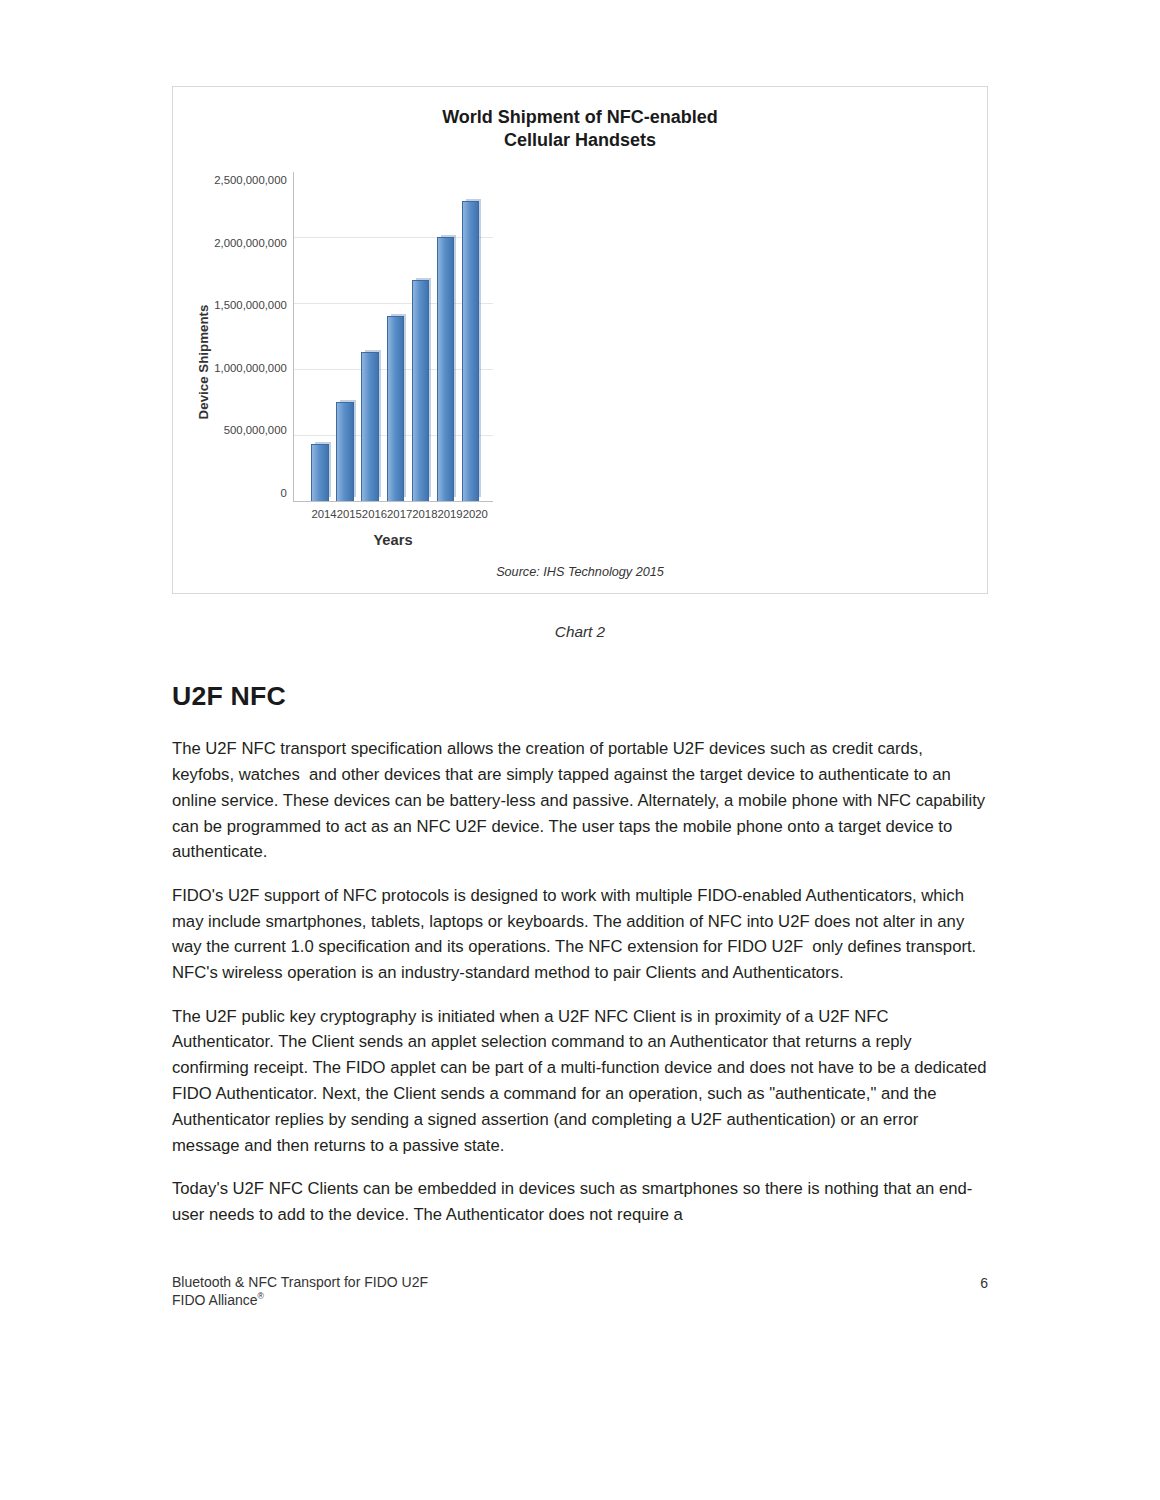World Shipment of NFC-enabled
Cellular Handsets
Device Shipments
2,500,000,000
2,000,000,000
1,500,000,000
1,000,000,000
500,000,000
0
2014 2015 2016 2017 2018 2019 2020
Years
Source: IHS Technology 2015
Chart 2
U2F NFC
The U2F NFC transport specification allows the creation of portable U2F devices such as credit cards, keyfobs, watches and other devices that are simply tapped against the target device to authenticate to an online service. These devices can be battery-less and passive. Alternately, a mobile phone with NFC capability can be programmed to act as an NFC U2F device. The user taps the mobile phone onto a target device to authenticate.
FIDO's U2F support of NFC protocols is designed to work with multiple FIDO-enabled Authenticators, which may include smartphones, tablets, laptops or keyboards. The addition of NFC into U2F does not alter in any way the current 1.0 specification and its operations. The NFC extension for FIDO U2F only defines transport. NFC's wireless operation is an industry-standard method to pair Clients and Authenticators.
The U2F public key cryptography is initiated when a U2F NFC Client is in proximity of a U2F NFC Authenticator. The Client sends an applet selection command to an Authenticator that returns a reply confirming receipt. The FIDO applet can be part of a multi-function device and does not have to be a dedicated FIDO Authenticator. Next, the Client sends a command for an operation, such as "authenticate," and the Authenticator replies by sending a signed assertion (and completing a U2F authentication) or an error message and then returns to a passive state.
Today's U2F NFC Clients can be embedded in devices such as smartphones so there is nothing that an end-user needs to add to the device. The Authenticator does not require a
Bluetooth & NFC Transport for FIDO U2F
FIDO Alliance®
6